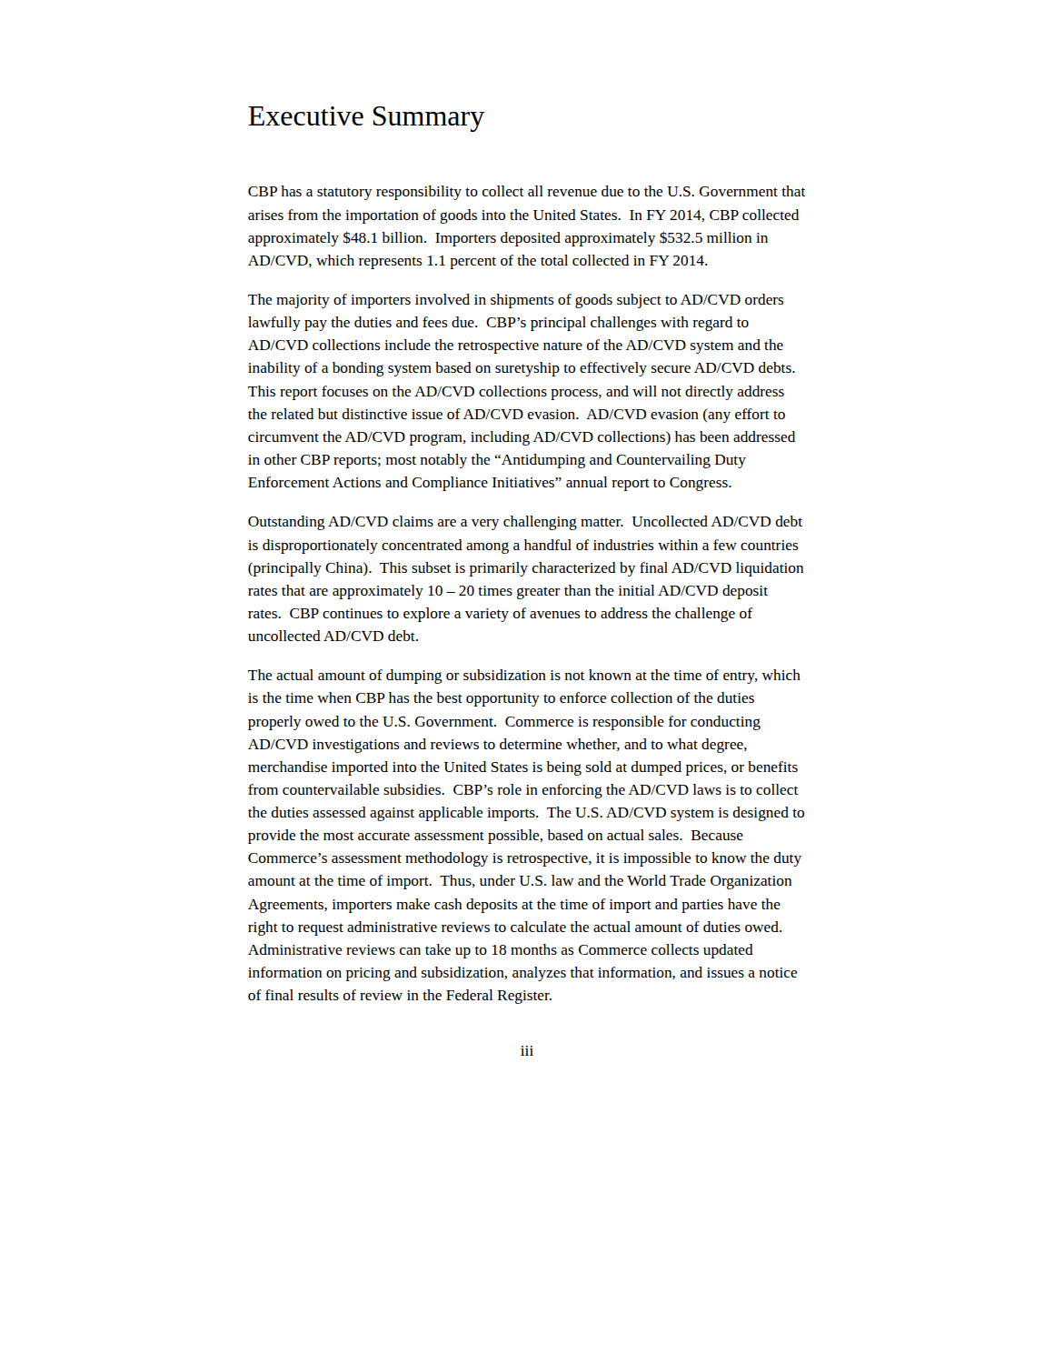Executive Summary
CBP has a statutory responsibility to collect all revenue due to the U.S. Government that arises from the importation of goods into the United States. In FY 2014, CBP collected approximately $48.1 billion. Importers deposited approximately $532.5 million in AD/CVD, which represents 1.1 percent of the total collected in FY 2014.
The majority of importers involved in shipments of goods subject to AD/CVD orders lawfully pay the duties and fees due. CBP’s principal challenges with regard to AD/CVD collections include the retrospective nature of the AD/CVD system and the inability of a bonding system based on suretyship to effectively secure AD/CVD debts. This report focuses on the AD/CVD collections process, and will not directly address the related but distinctive issue of AD/CVD evasion. AD/CVD evasion (any effort to circumvent the AD/CVD program, including AD/CVD collections) has been addressed in other CBP reports; most notably the “Antidumping and Countervailing Duty Enforcement Actions and Compliance Initiatives” annual report to Congress.
Outstanding AD/CVD claims are a very challenging matter. Uncollected AD/CVD debt is disproportionately concentrated among a handful of industries within a few countries (principally China). This subset is primarily characterized by final AD/CVD liquidation rates that are approximately 10 – 20 times greater than the initial AD/CVD deposit rates. CBP continues to explore a variety of avenues to address the challenge of uncollected AD/CVD debt.
The actual amount of dumping or subsidization is not known at the time of entry, which is the time when CBP has the best opportunity to enforce collection of the duties properly owed to the U.S. Government. Commerce is responsible for conducting AD/CVD investigations and reviews to determine whether, and to what degree, merchandise imported into the United States is being sold at dumped prices, or benefits from countervailable subsidies. CBP’s role in enforcing the AD/CVD laws is to collect the duties assessed against applicable imports. The U.S. AD/CVD system is designed to provide the most accurate assessment possible, based on actual sales. Because Commerce’s assessment methodology is retrospective, it is impossible to know the duty amount at the time of import. Thus, under U.S. law and the World Trade Organization Agreements, importers make cash deposits at the time of import and parties have the right to request administrative reviews to calculate the actual amount of duties owed. Administrative reviews can take up to 18 months as Commerce collects updated information on pricing and subsidization, analyzes that information, and issues a notice of final results of review in the Federal Register.
iii